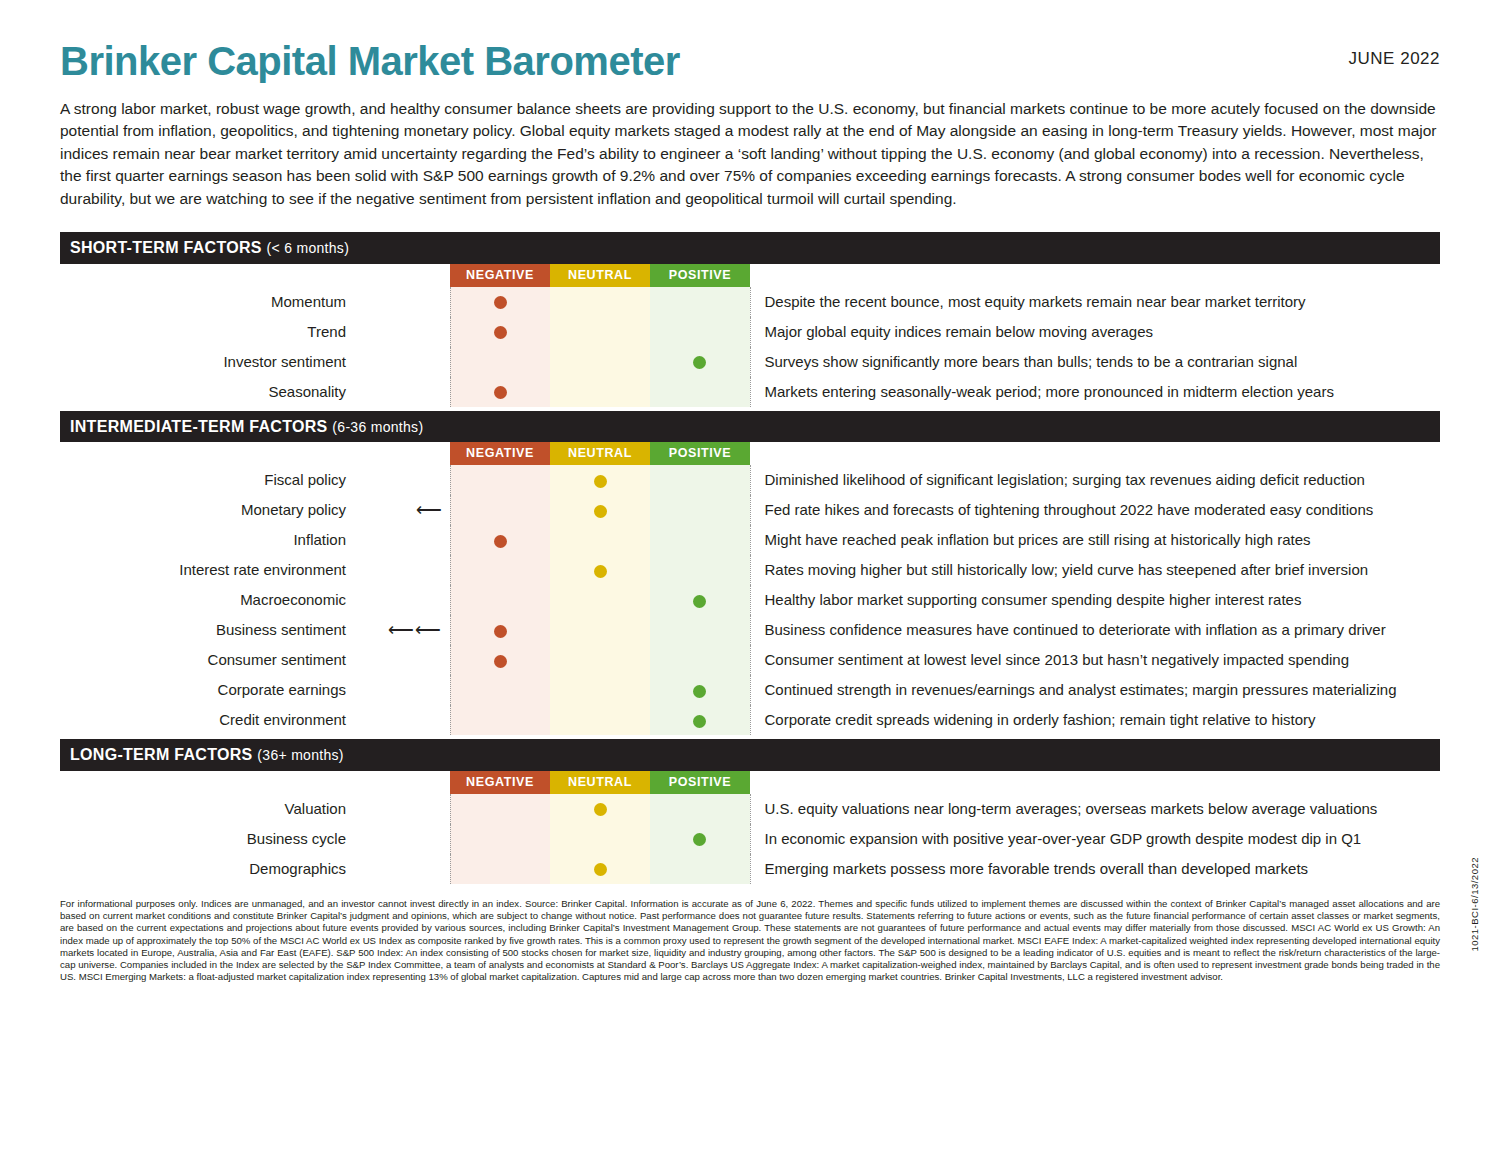Brinker Capital Market Barometer
JUNE 2022
A strong labor market, robust wage growth, and healthy consumer balance sheets are providing support to the U.S. economy, but financial markets continue to be more acutely focused on the downside potential from inflation, geopolitics, and tightening monetary policy. Global equity markets staged a modest rally at the end of May alongside an easing in long-term Treasury yields. However, most major indices remain near bear market territory amid uncertainty regarding the Fed’s ability to engineer a ‘soft landing’ without tipping the U.S. economy (and global economy) into a recession. Nevertheless, the first quarter earnings season has been solid with S&P 500 earnings growth of 9.2% and over 75% of companies exceeding earnings forecasts. A strong consumer bodes well for economic cycle durability, but we are watching to see if the negative sentiment from persistent inflation and geopolitical turmoil will curtail spending.
SHORT-TERM FACTORS (< 6 months)
| | CHANGE | NEGATIVE | NEUTRAL | POSITIVE | |
| --- | --- | --- | --- | --- | --- |
| Momentum | | | | | Despite the recent bounce, most equity markets remain near bear market territory |
| Trend | | | | | Major global equity indices remain below moving averages |
| Investor sentiment | | | | | Surveys show significantly more bears than bulls; tends to be a contrarian signal |
| Seasonality | | | | | Markets entering seasonally-weak period; more pronounced in midterm election years |
INTERMEDIATE-TERM FACTORS (6-36 months)
| | CHANGE | NEGATIVE | NEUTRAL | POSITIVE | |
| --- | --- | --- | --- | --- | --- |
| Fiscal policy | | | | | Diminished likelihood of significant legislation; surging tax revenues aiding deficit reduction |
| Monetary policy | ⟵ | | | | Fed rate hikes and forecasts of tightening throughout 2022 have moderated easy conditions |
| Inflation | | | | | Might have reached peak inflation but prices are still rising at historically high rates |
| Interest rate environment | | | | | Rates moving higher but still historically low; yield curve has steepened after brief inversion |
| Macroeconomic | | | | | Healthy labor market supporting consumer spending despite higher interest rates |
| Business sentiment | ⟵ ⟵ | | | | Business confidence measures have continued to deteriorate with inflation as a primary driver |
| Consumer sentiment | | | | | Consumer sentiment at lowest level since 2013 but hasn’t negatively impacted spending |
| Corporate earnings | | | | | Continued strength in revenues/earnings and analyst estimates; margin pressures materializing |
| Credit environment | | | | | Corporate credit spreads widening in orderly fashion; remain tight relative to history |
LONG-TERM FACTORS (36+ months)
| | CHANGE | NEGATIVE | NEUTRAL | POSITIVE | |
| --- | --- | --- | --- | --- | --- |
| Valuation | | | | | U.S. equity valuations near long-term averages; overseas markets below average valuations |
| Business cycle | | | | | In economic expansion with positive year-over-year GDP growth despite modest dip in Q1 |
| Demographics | | | | | Emerging markets possess more favorable trends overall than developed markets |
For informational purposes only. Indices are unmanaged, and an investor cannot invest directly in an index. Source: Brinker Capital. Information is accurate as of June 6, 2022. Themes and specific funds utilized to implement themes are discussed within the context of Brinker Capital’s managed asset allocations and are based on current market conditions and constitute Brinker Capital’s judgment and opinions, which are subject to change without notice. Past performance does not guarantee future results. Statements referring to future actions or events, such as the future financial performance of certain asset classes or market segments, are based on the current expectations and projections about future events provided by various sources, including Brinker Capital’s Investment Management Group. These statements are not guarantees of future performance and actual events may differ materially from those discussed. MSCI AC World ex US Growth: An index made up of approximately the top 50% of the MSCI AC World ex US Index as composite ranked by five growth rates. This is a common proxy used to represent the growth segment of the developed international market. MSCI EAFE Index: A market-capitalized weighted index representing developed international equity markets located in Europe, Australia, Asia and Far East (EAFE). S&P 500 Index: An index consisting of 500 stocks chosen for market size, liquidity and industry grouping, among other factors. The S&P 500 is designed to be a leading indicator of U.S. equities and is meant to reflect the risk/return characteristics of the large-cap universe. Companies included in the Index are selected by the S&P Index Committee, a team of analysts and economists at Standard & Poor’s. Barclays US Aggregate Index: A market capitalization-weighed index, maintained by Barclays Capital, and is often used to represent investment grade bonds being traded in the US. MSCI Emerging Markets: a float-adjusted market capitalization index representing 13% of global market capitalization. Captures mid and large cap across more than two dozen emerging market countries. Brinker Capital Investments, LLC a registered investment advisor.
1021-BCI-6/13/2022